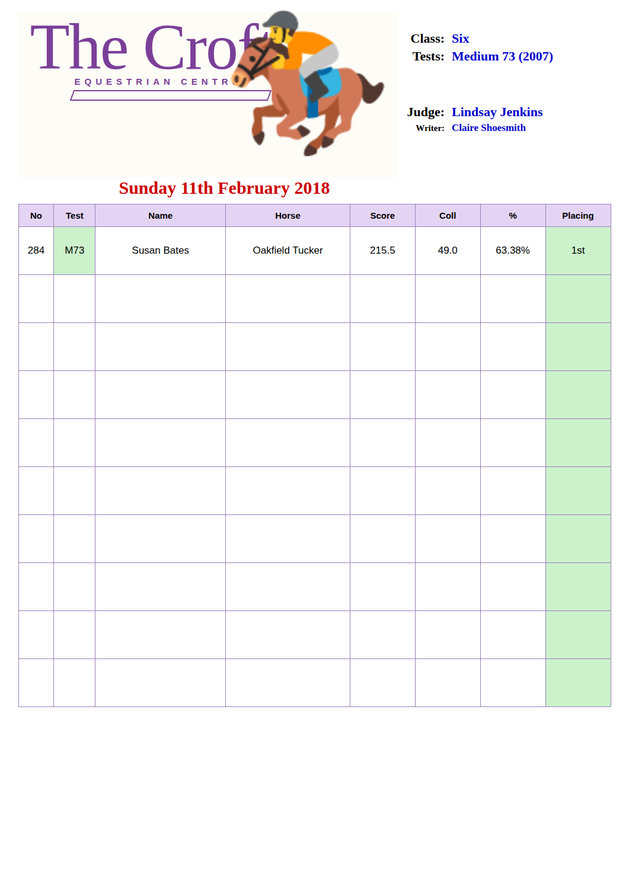The Croft
EQUESTRIAN CENTRE
🏇
| Class: | Six |
| Tests: | Medium 73 (2007) |
| Judge: | Lindsay Jenkins |
| Writer: | Claire Shoesmith |
Sunday 11th February 2018
| No | Test | Name | Horse | Score | Coll | % | Placing |
| --- | --- | --- | --- | --- | --- | --- | --- |
| 284 | M73 | Susan Bates | Oakfield Tucker | 215.5 | 49.0 | 63.38% | 1st |